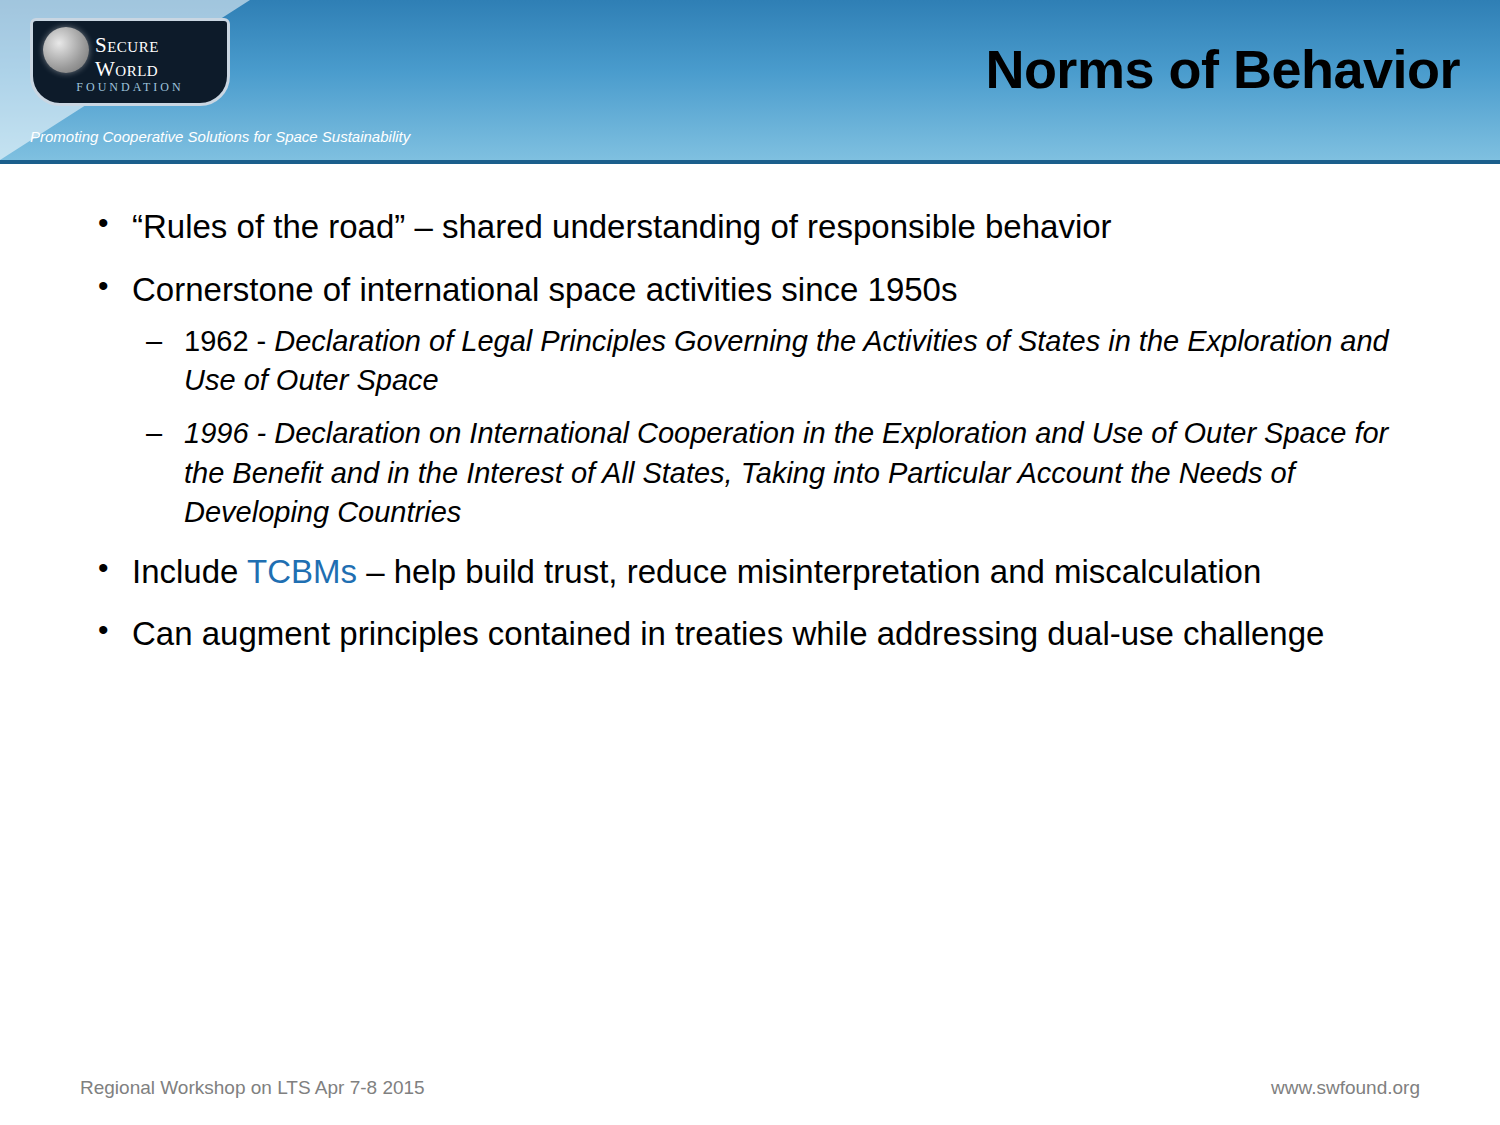Norms of Behavior
Secure
World
FOUNDATION
Promoting Cooperative Solutions for Space Sustainability
“Rules of the road” – shared understanding of responsible behavior
Cornerstone of international space activities since 1950s
1962 - Declaration of Legal Principles Governing the Activities of States in the Exploration and Use of Outer Space
1996 - Declaration on International Cooperation in the Exploration and Use of Outer Space for the Benefit and in the Interest of All States, Taking into Particular Account the Needs of Developing Countries
Include TCBMs – help build trust, reduce misinterpretation and miscalculation
Can augment principles contained in treaties while addressing dual-use challenge
Regional Workshop on LTS Apr 7-8 2015
www.swfound.org